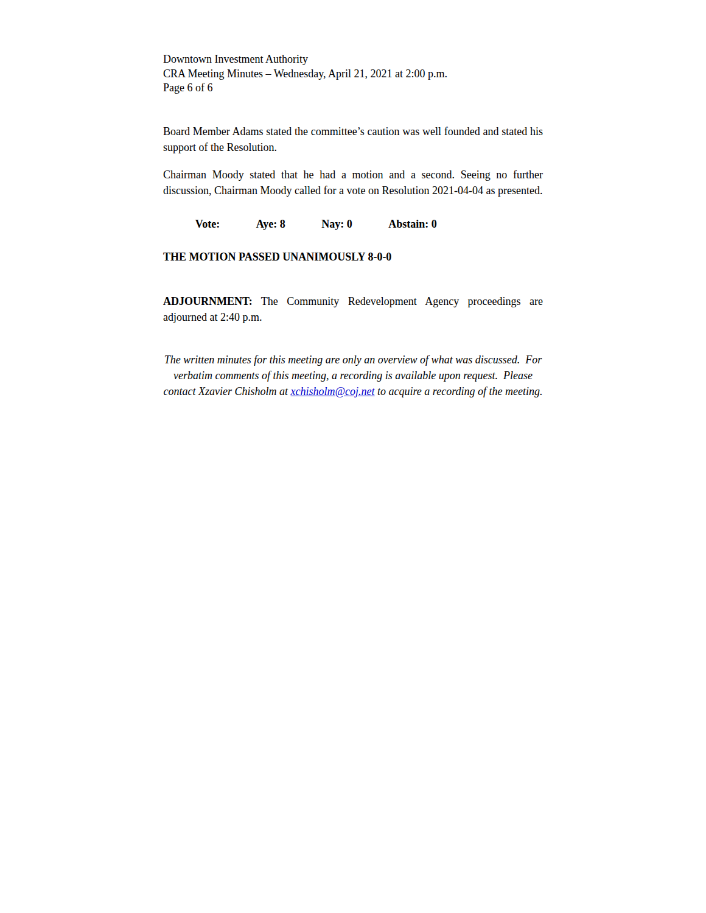Downtown Investment Authority
CRA Meeting Minutes – Wednesday, April 21, 2021 at 2:00 p.m.
Page 6 of 6
Board Member Adams stated the committee’s caution was well founded and stated his support of the Resolution.
Chairman Moody stated that he had a motion and a second. Seeing no further discussion, Chairman Moody called for a vote on Resolution 2021-04-04 as presented.
Vote: Aye: 8 Nay: 0 Abstain: 0
THE MOTION PASSED UNANIMOUSLY 8-0-0
ADJOURNMENT: The Community Redevelopment Agency proceedings are adjourned at 2:40 p.m.
The written minutes for this meeting are only an overview of what was discussed. For verbatim comments of this meeting, a recording is available upon request. Please contact Xzavier Chisholm at xchisholm@coj.net to acquire a recording of the meeting.